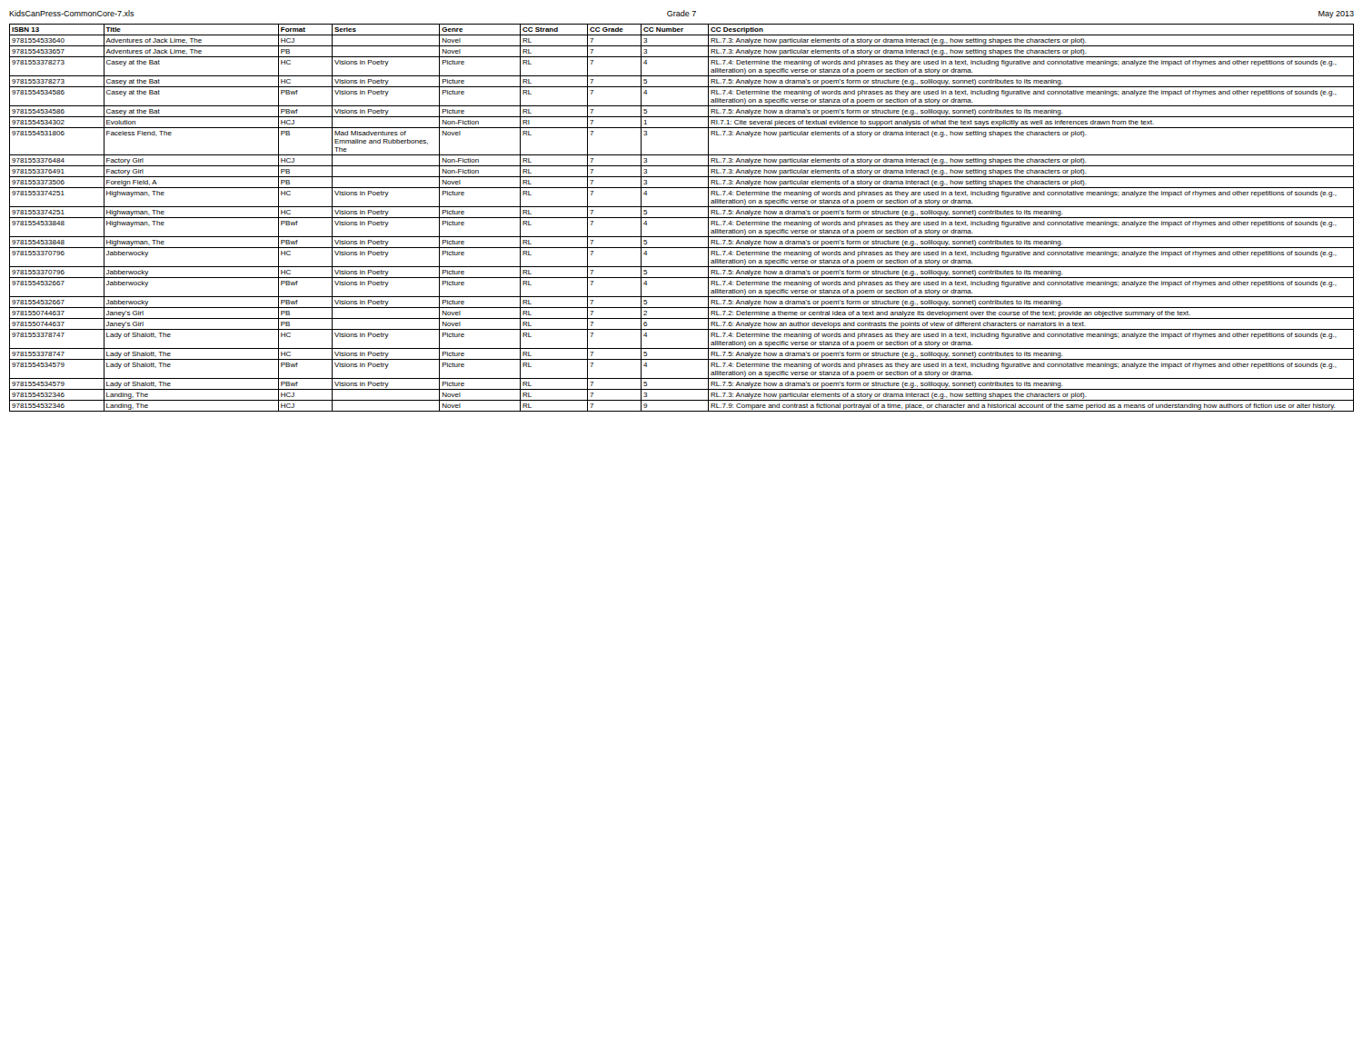KidsCanPress-CommonCore-7.xls
Grade 7
May 2013
| ISBN 13 | Title | Format | Series | Genre | CC Strand | CC Grade | CC Number | CC Description |
| --- | --- | --- | --- | --- | --- | --- | --- | --- |
| 9781554533640 | Adventures of Jack Lime, The | HCJ | | Novel | RL | 7 | 3 | RL.7.3: Analyze how particular elements of a story or drama interact (e.g., how setting shapes the characters or plot). |
| 9781554533657 | Adventures of Jack Lime, The | PB | | Novel | RL | 7 | 3 | RL.7.3: Analyze how particular elements of a story or drama interact (e.g., how setting shapes the characters or plot). |
| 9781553378273 | Casey at the Bat | HC | Visions in Poetry | Picture | RL | 7 | 4 | RL.7.4: Determine the meaning of words and phrases as they are used in a text, including figurative and connotative meanings; analyze the impact of rhymes and other repetitions of sounds (e.g., alliteration) on a specific verse or stanza of a poem or section of a story or drama. |
| 9781553378273 | Casey at the Bat | HC | Visions in Poetry | Picture | RL | 7 | 5 | RL.7.5: Analyze how a drama's or poem's form or structure (e.g., soliloquy, sonnet) contributes to its meaning. |
| 9781554534586 | Casey at the Bat | PBwf | Visions in Poetry | Picture | RL | 7 | 4 | RL.7.4: Determine the meaning of words and phrases as they are used in a text, including figurative and connotative meanings; analyze the impact of rhymes and other repetitions of sounds (e.g., alliteration) on a specific verse or stanza of a poem or section of a story or drama. |
| 9781554534586 | Casey at the Bat | PBwf | Visions in Poetry | Picture | RL | 7 | 5 | RL.7.5: Analyze how a drama's or poem's form or structure (e.g., soliloquy, sonnet) contributes to its meaning. |
| 9781554534302 | Evolution | HCJ | | Non-Fiction | RI | 7 | 1 | RI.7.1: Cite several pieces of textual evidence to support analysis of what the text says explicitly as well as inferences drawn from the text. |
| 9781554531806 | Faceless Fiend, The | PB | Mad Misadventures of Emmaline and Rubberbones, The | Novel | RL | 7 | 3 | RL.7.3: Analyze how particular elements of a story or drama interact (e.g., how setting shapes the characters or plot). |
| 9781553376484 | Factory Girl | HCJ | | Non-Fiction | RL | 7 | 3 | RL.7.3: Analyze how particular elements of a story or drama interact (e.g., how setting shapes the characters or plot). |
| 9781553376491 | Factory Girl | PB | | Non-Fiction | RL | 7 | 3 | RL.7.3: Analyze how particular elements of a story or drama interact (e.g., how setting shapes the characters or plot). |
| 9781553373506 | Foreign Field, A | PB | | Novel | RL | 7 | 3 | RL.7.3: Analyze how particular elements of a story or drama interact (e.g., how setting shapes the characters or plot). |
| 9781553374251 | Highwayman, The | HC | Visions in Poetry | Picture | RL | 7 | 4 | RL.7.4: Determine the meaning of words and phrases as they are used in a text, including figurative and connotative meanings; analyze the impact of rhymes and other repetitions of sounds (e.g., alliteration) on a specific verse or stanza of a poem or section of a story or drama. |
| 9781553374251 | Highwayman, The | HC | Visions in Poetry | Picture | RL | 7 | 5 | RL.7.5: Analyze how a drama's or poem's form or structure (e.g., soliloquy, sonnet) contributes to its meaning. |
| 9781554533848 | Highwayman, The | PBwf | Visions in Poetry | Picture | RL | 7 | 4 | RL.7.4: Determine the meaning of words and phrases as they are used in a text, including figurative and connotative meanings; analyze the impact of rhymes and other repetitions of sounds (e.g., alliteration) on a specific verse or stanza of a poem or section of a story or drama. |
| 9781554533848 | Highwayman, The | PBwf | Visions in Poetry | Picture | RL | 7 | 5 | RL.7.5: Analyze how a drama's or poem's form or structure (e.g., soliloquy, sonnet) contributes to its meaning. |
| 9781553370796 | Jabberwocky | HC | Visions in Poetry | Picture | RL | 7 | 4 | RL.7.4: Determine the meaning of words and phrases as they are used in a text, including figurative and connotative meanings; analyze the impact of rhymes and other repetitions of sounds (e.g., alliteration) on a specific verse or stanza of a poem or section of a story or drama. |
| 9781553370796 | Jabberwocky | HC | Visions in Poetry | Picture | RL | 7 | 5 | RL.7.5: Analyze how a drama's or poem's form or structure (e.g., soliloquy, sonnet) contributes to its meaning. |
| 9781554532667 | Jabberwocky | PBwf | Visions in Poetry | Picture | RL | 7 | 4 | RL.7.4: Determine the meaning of words and phrases as they are used in a text, including figurative and connotative meanings; analyze the impact of rhymes and other repetitions of sounds (e.g., alliteration) on a specific verse or stanza of a poem or section of a story or drama. |
| 9781554532667 | Jabberwocky | PBwf | Visions in Poetry | Picture | RL | 7 | 5 | RL.7.5: Analyze how a drama's or poem's form or structure (e.g., soliloquy, sonnet) contributes to its meaning. |
| 9781550744637 | Janey's Girl | PB | | Novel | RL | 7 | 2 | RL.7.2: Determine a theme or central idea of a text and analyze its development over the course of the text; provide an objective summary of the text. |
| 9781550744637 | Janey's Girl | PB | | Novel | RL | 7 | 6 | RL.7.6: Analyze how an author develops and contrasts the points of view of different characters or narrators in a text. |
| 9781553378747 | Lady of Shalott, The | HC | Visions in Poetry | Picture | RL | 7 | 4 | RL.7.4: Determine the meaning of words and phrases as they are used in a text, including figurative and connotative meanings; analyze the impact of rhymes and other repetitions of sounds (e.g., alliteration) on a specific verse or stanza of a poem or section of a story or drama. |
| 9781553378747 | Lady of Shalott, The | HC | Visions in Poetry | Picture | RL | 7 | 5 | RL.7.5: Analyze how a drama's or poem's form or structure (e.g., soliloquy, sonnet) contributes to its meaning. |
| 9781554534579 | Lady of Shalott, The | PBwf | Visions in Poetry | Picture | RL | 7 | 4 | RL.7.4: Determine the meaning of words and phrases as they are used in a text, including figurative and connotative meanings; analyze the impact of rhymes and other repetitions of sounds (e.g., alliteration) on a specific verse or stanza of a poem or section of a story or drama. |
| 9781554534579 | Lady of Shalott, The | PBwf | Visions in Poetry | Picture | RL | 7 | 5 | RL.7.5: Analyze how a drama's or poem's form or structure (e.g., soliloquy, sonnet) contributes to its meaning. |
| 9781554532346 | Landing, The | HCJ | | Novel | RL | 7 | 3 | RL.7.3: Analyze how particular elements of a story or drama interact (e.g., how setting shapes the characters or plot). |
| 9781554532346 | Landing, The | HCJ | | Novel | RL | 7 | 9 | RL.7.9: Compare and contrast a fictional portrayal of a time, place, or character and a historical account of the same period as a means of understanding how authors of fiction use or alter history. |